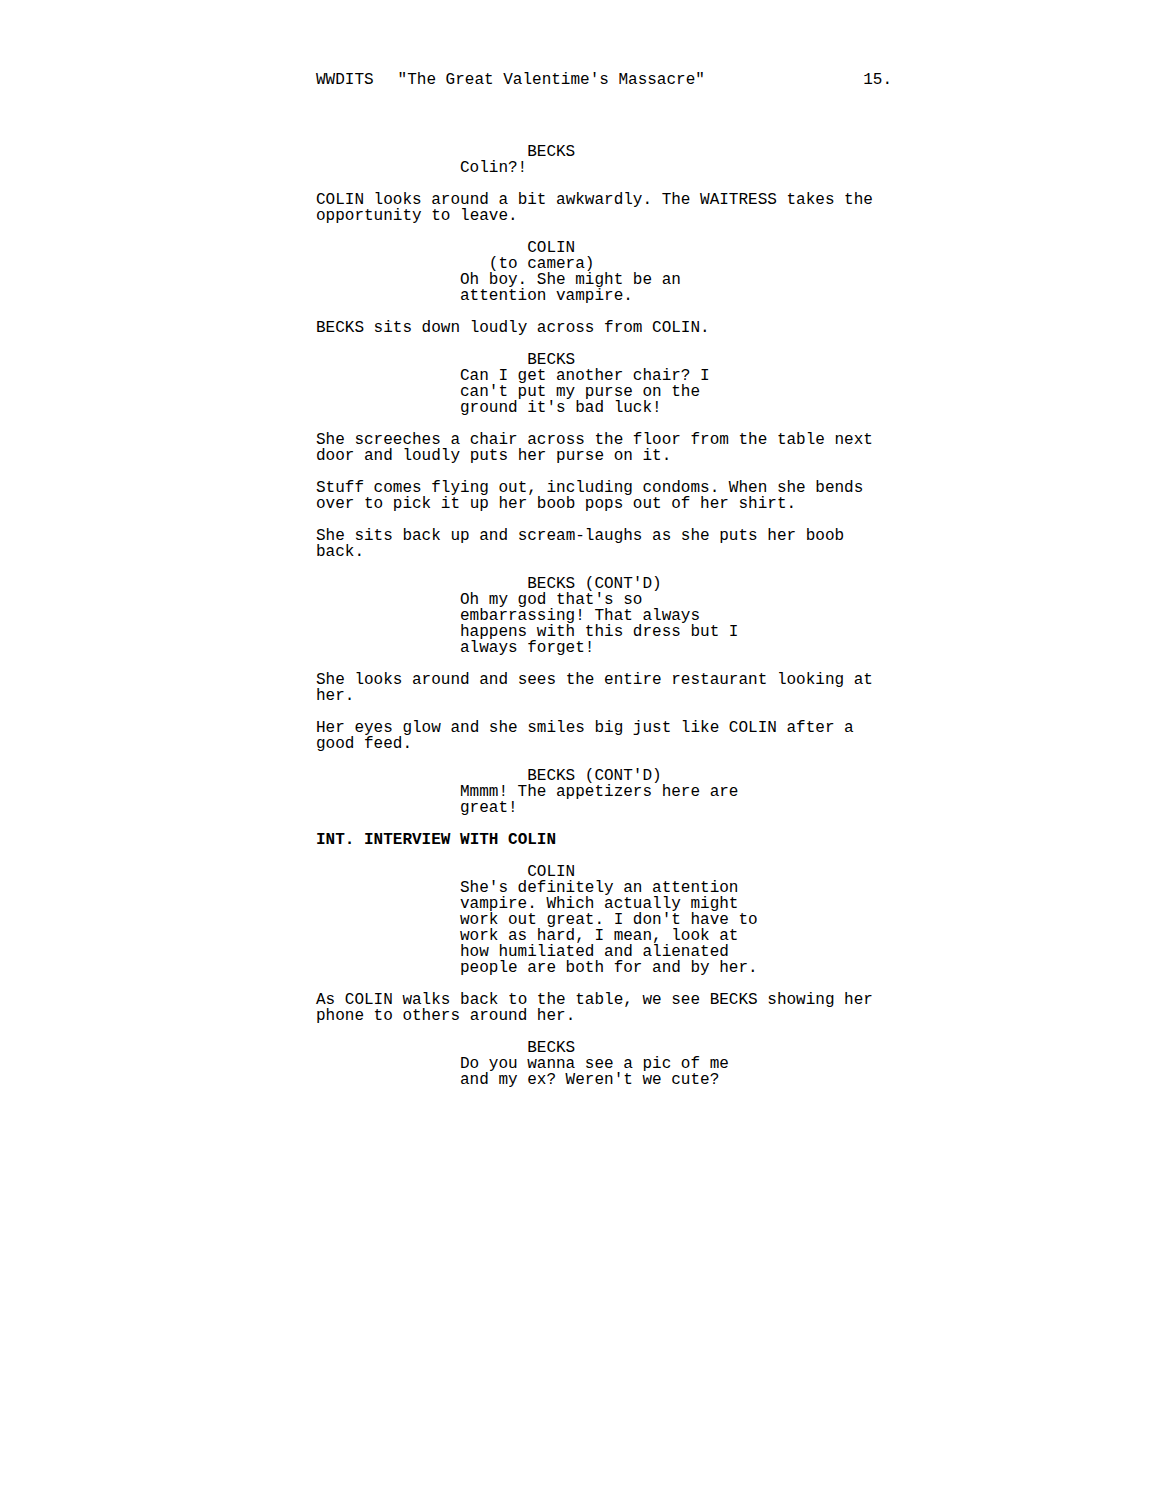WWDITS "The Great Valentime's Massacre" 15.
BECKS
Colin?!
COLIN looks around a bit awkwardly. The WAITRESS takes the opportunity to leave.
COLIN
(to camera)
Oh boy. She might be an attention vampire.
BECKS sits down loudly across from COLIN.
BECKS
Can I get another chair? I can't put my purse on the ground it's bad luck!
She screeches a chair across the floor from the table next door and loudly puts her purse on it.
Stuff comes flying out, including condoms. When she bends over to pick it up her boob pops out of her shirt.
She sits back up and scream-laughs as she puts her boob back.
BECKS (CONT'D)
Oh my god that's so embarrassing! That always happens with this dress but I always forget!
She looks around and sees the entire restaurant looking at her.
Her eyes glow and she smiles big just like COLIN after a good feed.
BECKS (CONT'D)
Mmmm! The appetizers here are great!
INT. INTERVIEW WITH COLIN
COLIN
She's definitely an attention vampire. Which actually might work out great. I don't have to work as hard, I mean, look at how humiliated and alienated people are both for and by her.
As COLIN walks back to the table, we see BECKS showing her phone to others around her.
BECKS
Do you wanna see a pic of me and my ex? Weren't we cute?